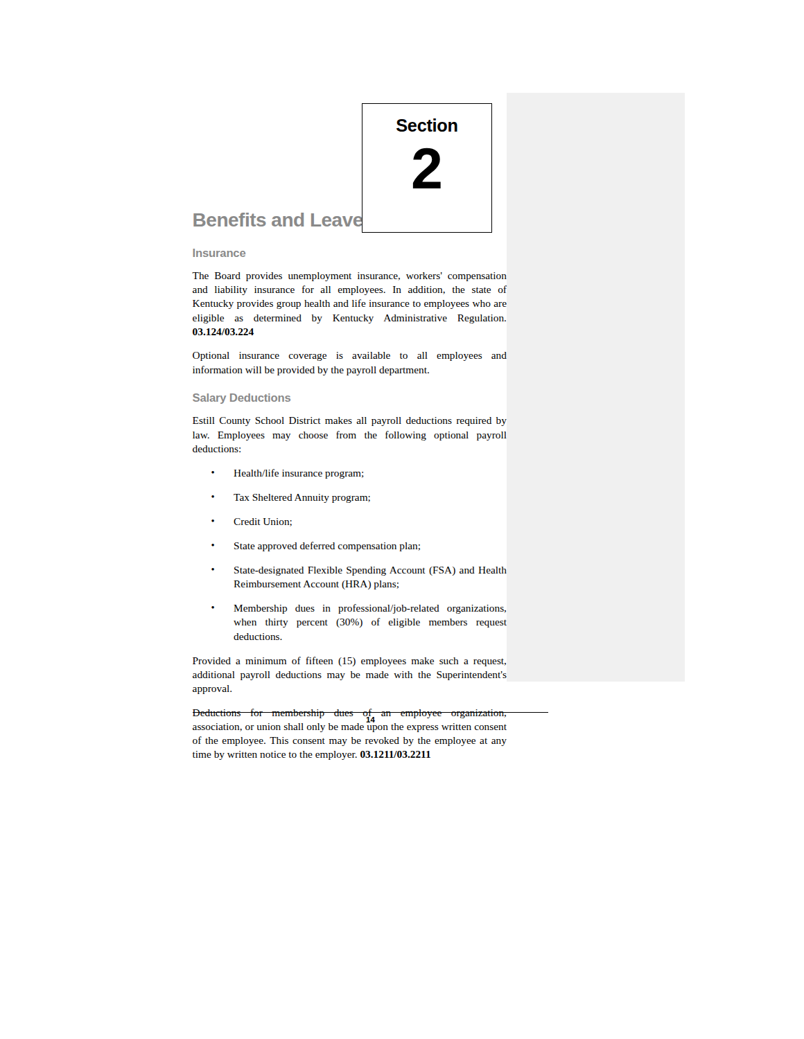Section
2
Benefits and Leave
Insurance
The Board provides unemployment insurance, workers' compensation and liability insurance for all employees. In addition, the state of Kentucky provides group health and life insurance to employees who are eligible as determined by Kentucky Administrative Regulation. 03.124/03.224
Optional insurance coverage is available to all employees and information will be provided by the payroll department.
Salary Deductions
Estill County School District makes all payroll deductions required by law. Employees may choose from the following optional payroll deductions:
Health/life insurance program;
Tax Sheltered Annuity program;
Credit Union;
State approved deferred compensation plan;
State-designated Flexible Spending Account (FSA) and Health Reimbursement Account (HRA) plans;
Membership dues in professional/job-related organizations, when thirty percent (30%) of eligible members request deductions.
Provided a minimum of fifteen (15) employees make such a request, additional payroll deductions may be made with the Superintendent's approval.
Deductions for membership dues of an employee organization, association, or union shall only be made upon the express written consent of the employee. This consent may be revoked by the employee at any time by written notice to the employer. 03.1211/03.2211
14